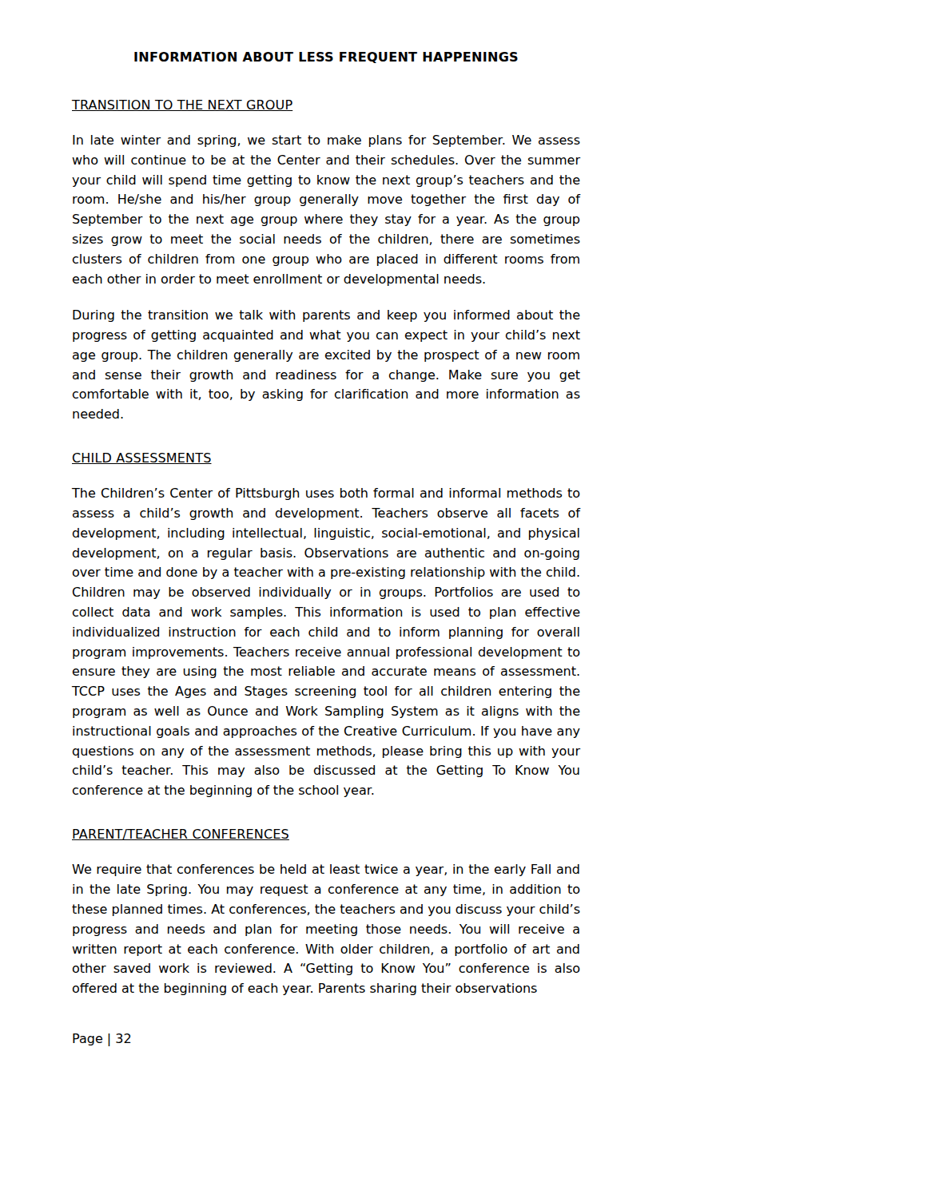Information About Less Frequent Happenings
Transition to the Next Group
In late winter and spring, we start to make plans for September. We assess who will continue to be at the Center and their schedules. Over the summer your child will spend time getting to know the next group’s teachers and the room. He/she and his/her group generally move together the first day of September to the next age group where they stay for a year. As the group sizes grow to meet the social needs of the children, there are sometimes clusters of children from one group who are placed in different rooms from each other in order to meet enrollment or developmental needs.
During the transition we talk with parents and keep you informed about the progress of getting acquainted and what you can expect in your child’s next age group. The children generally are excited by the prospect of a new room and sense their growth and readiness for a change. Make sure you get comfortable with it, too, by asking for clarification and more information as needed.
Child Assessments
The Children’s Center of Pittsburgh uses both formal and informal methods to assess a child’s growth and development. Teachers observe all facets of development, including intellectual, linguistic, social-emotional, and physical development, on a regular basis. Observations are authentic and on-going over time and done by a teacher with a pre-existing relationship with the child. Children may be observed individually or in groups. Portfolios are used to collect data and work samples. This information is used to plan effective individualized instruction for each child and to inform planning for overall program improvements. Teachers receive annual professional development to ensure they are using the most reliable and accurate means of assessment. TCCP uses the Ages and Stages screening tool for all children entering the program as well as Ounce and Work Sampling System as it aligns with the instructional goals and approaches of the Creative Curriculum. If you have any questions on any of the assessment methods, please bring this up with your child’s teacher. This may also be discussed at the Getting To Know You conference at the beginning of the school year.
Parent/Teacher Conferences
We require that conferences be held at least twice a year, in the early Fall and in the late Spring. You may request a conference at any time, in addition to these planned times. At conferences, the teachers and you discuss your child’s progress and needs and plan for meeting those needs. You will receive a written report at each conference. With older children, a portfolio of art and other saved work is reviewed. A “Getting to Know You” conference is also offered at the beginning of each year. Parents sharing their observations
Page | 32